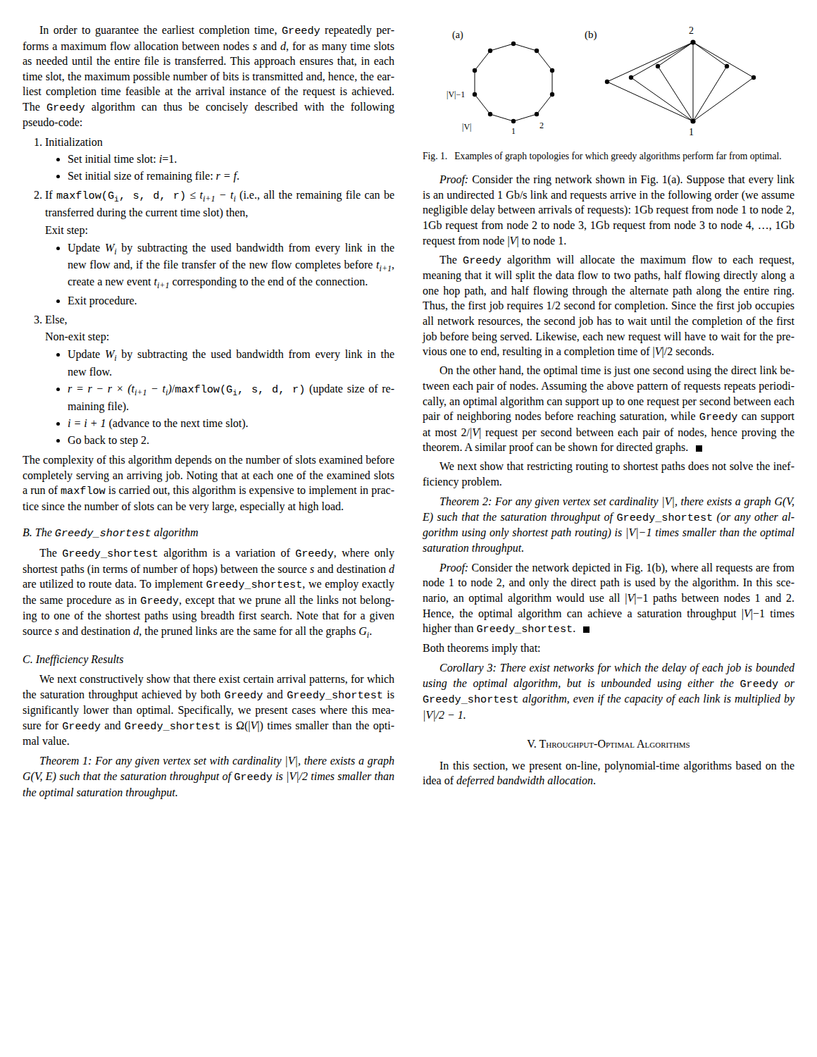In order to guarantee the earliest completion time, Greedy repeatedly performs a maximum flow allocation between nodes s and d, for as many time slots as needed until the entire file is transferred. This approach ensures that, in each time slot, the maximum possible number of bits is transmitted and, hence, the earliest completion time feasible at the arrival instance of the request is achieved. The Greedy algorithm can thus be concisely described with the following pseudo-code:
Initialization
Set initial time slot: i=1.
Set initial size of remaining file: r = f.
If maxflow(Gi, s, d, r) ≤ ti+1 − ti (i.e., all the remaining file can be transferred during the current time slot) then, Exit step:
Update Wi by subtracting the used bandwidth from every link in the new flow and, if the file transfer of the new flow completes before ti+1, create a new event ti+1 corresponding to the end of the connection.
Exit procedure.
Else, Non-exit step:
Update Wi by subtracting the used bandwidth from every link in the new flow.
r = r − r × (ti+1 − ti)/maxflow(Gi, s, d, r) (update size of remaining file).
i = i + 1 (advance to the next time slot).
Go back to step 2.
The complexity of this algorithm depends on the number of slots examined before completely serving an arriving job. Noting that at each one of the examined slots a run of maxflow is carried out, this algorithm is expensive to implement in practice since the number of slots can be very large, especially at high load.
B. The Greedy_shortest algorithm
The Greedy_shortest algorithm is a variation of Greedy, where only shortest paths (in terms of number of hops) between the source s and destination d are utilized to route data. To implement Greedy_shortest, we employ exactly the same procedure as in Greedy, except that we prune all the links not belonging to one of the shortest paths using breadth first search. Note that for a given source s and destination d, the pruned links are the same for all the graphs Gi.
C. Inefficiency Results
We next constructively show that there exist certain arrival patterns, for which the saturation throughput achieved by both Greedy and Greedy_shortest is significantly lower than optimal. Specifically, we present cases where this measure for Greedy and Greedy_shortest is Ω(|V|) times smaller than the optimal value.
Theorem 1: For any given vertex set with cardinality |V|, there exists a graph G(V, E) such that the saturation throughput of Greedy is |V|/2 times smaller than the optimal saturation throughput.
(a) |V|−1 |V| 1 2 (b) 2 1
Fig. 1. Examples of graph topologies for which greedy algorithms perform far from optimal.
Proof: Consider the ring network shown in Fig. 1(a). Suppose that every link is an undirected 1 Gb/s link and requests arrive in the following order (we assume negligible delay between arrivals of requests): 1Gb request from node 1 to node 2, 1Gb request from node 2 to node 3, 1Gb request from node 3 to node 4, …, 1Gb request from node |V| to node 1.
The Greedy algorithm will allocate the maximum flow to each request, meaning that it will split the data flow to two paths, half flowing directly along a one hop path, and half flowing through the alternate path along the entire ring. Thus, the first job requires 1/2 second for completion. Since the first job occupies all network resources, the second job has to wait until the completion of the first job before being served. Likewise, each new request will have to wait for the previous one to end, resulting in a completion time of |V|/2 seconds.
On the other hand, the optimal time is just one second using the direct link between each pair of nodes. Assuming the above pattern of requests repeats periodically, an optimal algorithm can support up to one request per second between each pair of neighboring nodes before reaching saturation, while Greedy can support at most 2/|V| request per second between each pair of nodes, hence proving the theorem. A similar proof can be shown for directed graphs.
We next show that restricting routing to shortest paths does not solve the inefficiency problem.
Theorem 2: For any given vertex set cardinality |V|, there exists a graph G(V, E) such that the saturation throughput of Greedy_shortest (or any other algorithm using only shortest path routing) is |V|−1 times smaller than the optimal saturation throughput.
Proof: Consider the network depicted in Fig. 1(b), where all requests are from node 1 to node 2, and only the direct path is used by the algorithm. In this scenario, an optimal algorithm would use all |V|−1 paths between nodes 1 and 2. Hence, the optimal algorithm can achieve a saturation throughput |V|−1 times higher than Greedy_shortest.
Both theorems imply that:
Corollary 3: There exist networks for which the delay of each job is bounded using the optimal algorithm, but is unbounded using either the Greedy or Greedy_shortest algorithm, even if the capacity of each link is multiplied by |V|/2 − 1.
V. Throughput-Optimal Algorithms
In this section, we present on-line, polynomial-time algorithms based on the idea of deferred bandwidth allocation.